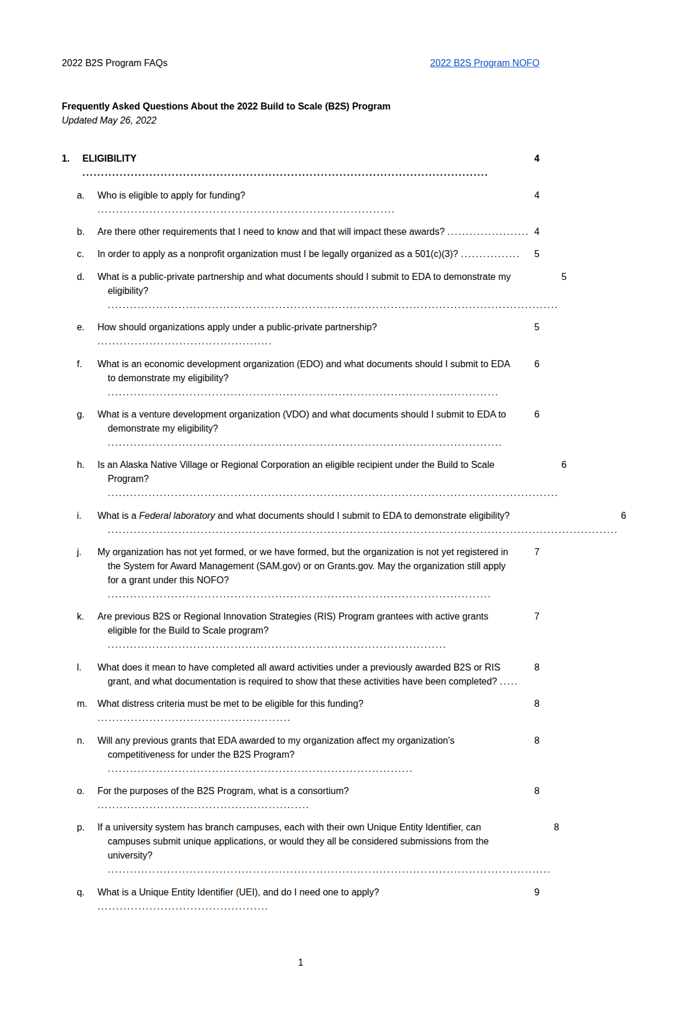2022 B2S Program FAQs
2022 B2S Program NOFO
Frequently Asked Questions About the 2022 Build to Scale (B2S) Program
Updated May 26, 2022
1. ELIGIBILITY ............................................................................................................. 4
a. Who is eligible to apply for funding? ................................................................................ 4
b. Are there other requirements that I need to know and that will impact these awards? ...................... 4
c. In order to apply as a nonprofit organization must I be legally organized as a 501(c)(3)? ................ 5
d. What is a public-private partnership and what documents should I submit to EDA to demonstrate my eligibility? ......................................................................................................................... 5
e. How should organizations apply under a public-private partnership? ............................................... 5
f. What is an economic development organization (EDO) and what documents should I submit to EDA to demonstrate my eligibility? ......................................................................................................... 6
g. What is a venture development organization (VDO) and what documents should I submit to EDA to demonstrate my eligibility? .......................................................................................................... 6
h. Is an Alaska Native Village or Regional Corporation an eligible recipient under the Build to Scale Program? ......................................................................................................................... 6
i. What is a Federal laboratory and what documents should I submit to EDA to demonstrate eligibility? ......................................................................................................................................... 6
j. My organization has not yet formed, or we have formed, but the organization is not yet registered in the System for Award Management (SAM.gov) or on Grants.gov. May the organization still apply for a grant under this NOFO? ....................................................................................................... 7
k. Are previous B2S or Regional Innovation Strategies (RIS) Program grantees with active grants eligible for the Build to Scale program? ........................................................................................... 7
l. What does it mean to have completed all award activities under a previously awarded B2S or RIS grant, and what documentation is required to show that these activities have been completed? ..... 8
m. What distress criteria must be met to be eligible for this funding? .................................................... 8
n. Will any previous grants that EDA awarded to my organization affect my organization's competitiveness for under the B2S Program? .................................................................................. 8
o. For the purposes of the B2S Program, what is a consortium? ......................................................... 8
p. If a university system has branch campuses, each with their own Unique Entity Identifier, can campuses submit unique applications, or would they all be considered submissions from the university? ....................................................................................................................... 8
q. What is a Unique Entity Identifier (UEI), and do I need one to apply? .............................................. 9
1